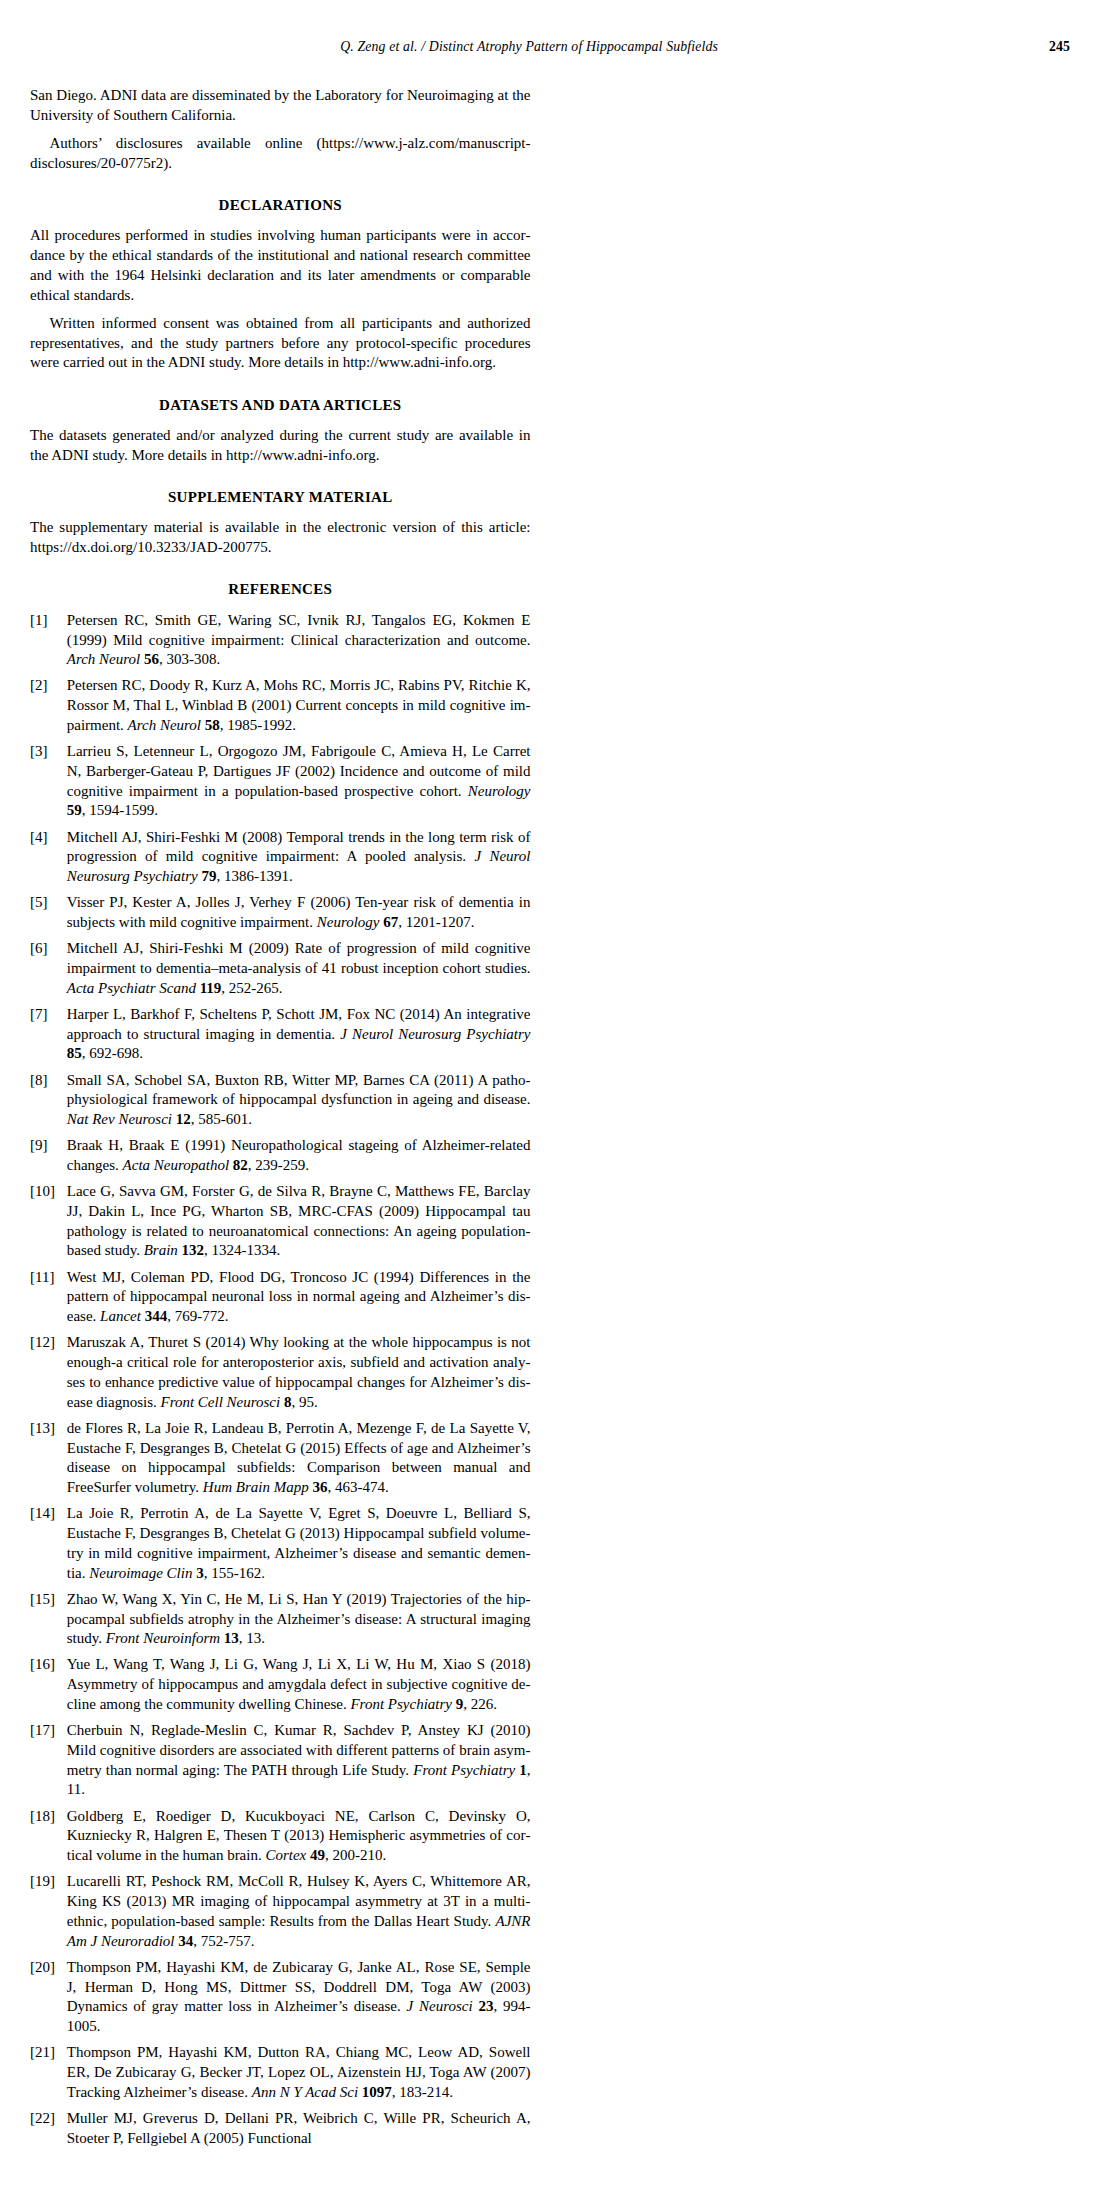Q. Zeng et al. / Distinct Atrophy Pattern of Hippocampal Subfields
245
San Diego. ADNI data are disseminated by the Laboratory for Neuroimaging at the University of Southern California.
Authors’ disclosures available online (https://www.j-alz.com/manuscript-disclosures/20-0775r2).
Declarations
All procedures performed in studies involving human participants were in accordance by the ethical standards of the institutional and national research committee and with the 1964 Helsinki declaration and its later amendments or comparable ethical standards.
Written informed consent was obtained from all participants and authorized representatives, and the study partners before any protocol-specific procedures were carried out in the ADNI study. More details in http://www.adni-info.org.
Datasets and Data Articles
The datasets generated and/or analyzed during the current study are available in the ADNI study. More details in http://www.adni-info.org.
Supplementary Material
The supplementary material is available in the electronic version of this article: https://dx.doi.org/10.3233/JAD-200775.
References
Petersen RC, Smith GE, Waring SC, Ivnik RJ, Tangalos EG, Kokmen E (1999) Mild cognitive impairment: Clinical characterization and outcome. Arch Neurol 56, 303-308.
Petersen RC, Doody R, Kurz A, Mohs RC, Morris JC, Rabins PV, Ritchie K, Rossor M, Thal L, Winblad B (2001) Current concepts in mild cognitive impairment. Arch Neurol 58, 1985-1992.
Larrieu S, Letenneur L, Orgogozo JM, Fabrigoule C, Amieva H, Le Carret N, Barberger-Gateau P, Dartigues JF (2002) Incidence and outcome of mild cognitive impairment in a population-based prospective cohort. Neurology 59, 1594-1599.
Mitchell AJ, Shiri-Feshki M (2008) Temporal trends in the long term risk of progression of mild cognitive impairment: A pooled analysis. J Neurol Neurosurg Psychiatry 79, 1386-1391.
Visser PJ, Kester A, Jolles J, Verhey F (2006) Ten-year risk of dementia in subjects with mild cognitive impairment. Neurology 67, 1201-1207.
Mitchell AJ, Shiri-Feshki M (2009) Rate of progression of mild cognitive impairment to dementia–meta-analysis of 41 robust inception cohort studies. Acta Psychiatr Scand 119, 252-265.
Harper L, Barkhof F, Scheltens P, Schott JM, Fox NC (2014) An integrative approach to structural imaging in dementia. J Neurol Neurosurg Psychiatry 85, 692-698.
Small SA, Schobel SA, Buxton RB, Witter MP, Barnes CA (2011) A pathophysiological framework of hippocampal dysfunction in ageing and disease. Nat Rev Neurosci 12, 585-601.
Braak H, Braak E (1991) Neuropathological stageing of Alzheimer-related changes. Acta Neuropathol 82, 239-259.
Lace G, Savva GM, Forster G, de Silva R, Brayne C, Matthews FE, Barclay JJ, Dakin L, Ince PG, Wharton SB, MRC-CFAS (2009) Hippocampal tau pathology is related to neuroanatomical connections: An ageing population-based study. Brain 132, 1324-1334.
West MJ, Coleman PD, Flood DG, Troncoso JC (1994) Differences in the pattern of hippocampal neuronal loss in normal ageing and Alzheimer’s disease. Lancet 344, 769-772.
Maruszak A, Thuret S (2014) Why looking at the whole hippocampus is not enough-a critical role for anteroposterior axis, subfield and activation analyses to enhance predictive value of hippocampal changes for Alzheimer’s disease diagnosis. Front Cell Neurosci 8, 95.
de Flores R, La Joie R, Landeau B, Perrotin A, Mezenge F, de La Sayette V, Eustache F, Desgranges B, Chetelat G (2015) Effects of age and Alzheimer’s disease on hippocampal subfields: Comparison between manual and FreeSurfer volumetry. Hum Brain Mapp 36, 463-474.
La Joie R, Perrotin A, de La Sayette V, Egret S, Doeuvre L, Belliard S, Eustache F, Desgranges B, Chetelat G (2013) Hippocampal subfield volumetry in mild cognitive impairment, Alzheimer’s disease and semantic dementia. Neuroimage Clin 3, 155-162.
Zhao W, Wang X, Yin C, He M, Li S, Han Y (2019) Trajectories of the hippocampal subfields atrophy in the Alzheimer’s disease: A structural imaging study. Front Neuroinform 13, 13.
Yue L, Wang T, Wang J, Li G, Wang J, Li X, Li W, Hu M, Xiao S (2018) Asymmetry of hippocampus and amygdala defect in subjective cognitive decline among the community dwelling Chinese. Front Psychiatry 9, 226.
Cherbuin N, Reglade-Meslin C, Kumar R, Sachdev P, Anstey KJ (2010) Mild cognitive disorders are associated with different patterns of brain asymmetry than normal aging: The PATH through Life Study. Front Psychiatry 1, 11.
Goldberg E, Roediger D, Kucukboyaci NE, Carlson C, Devinsky O, Kuzniecky R, Halgren E, Thesen T (2013) Hemispheric asymmetries of cortical volume in the human brain. Cortex 49, 200-210.
Lucarelli RT, Peshock RM, McColl R, Hulsey K, Ayers C, Whittemore AR, King KS (2013) MR imaging of hippocampal asymmetry at 3T in a multiethnic, population-based sample: Results from the Dallas Heart Study. AJNR Am J Neuroradiol 34, 752-757.
Thompson PM, Hayashi KM, de Zubicaray G, Janke AL, Rose SE, Semple J, Herman D, Hong MS, Dittmer SS, Doddrell DM, Toga AW (2003) Dynamics of gray matter loss in Alzheimer’s disease. J Neurosci 23, 994-1005.
Thompson PM, Hayashi KM, Dutton RA, Chiang MC, Leow AD, Sowell ER, De Zubicaray G, Becker JT, Lopez OL, Aizenstein HJ, Toga AW (2007) Tracking Alzheimer’s disease. Ann N Y Acad Sci 1097, 183-214.
Muller MJ, Greverus D, Dellani PR, Weibrich C, Wille PR, Scheurich A, Stoeter P, Fellgiebel A (2005) Functional